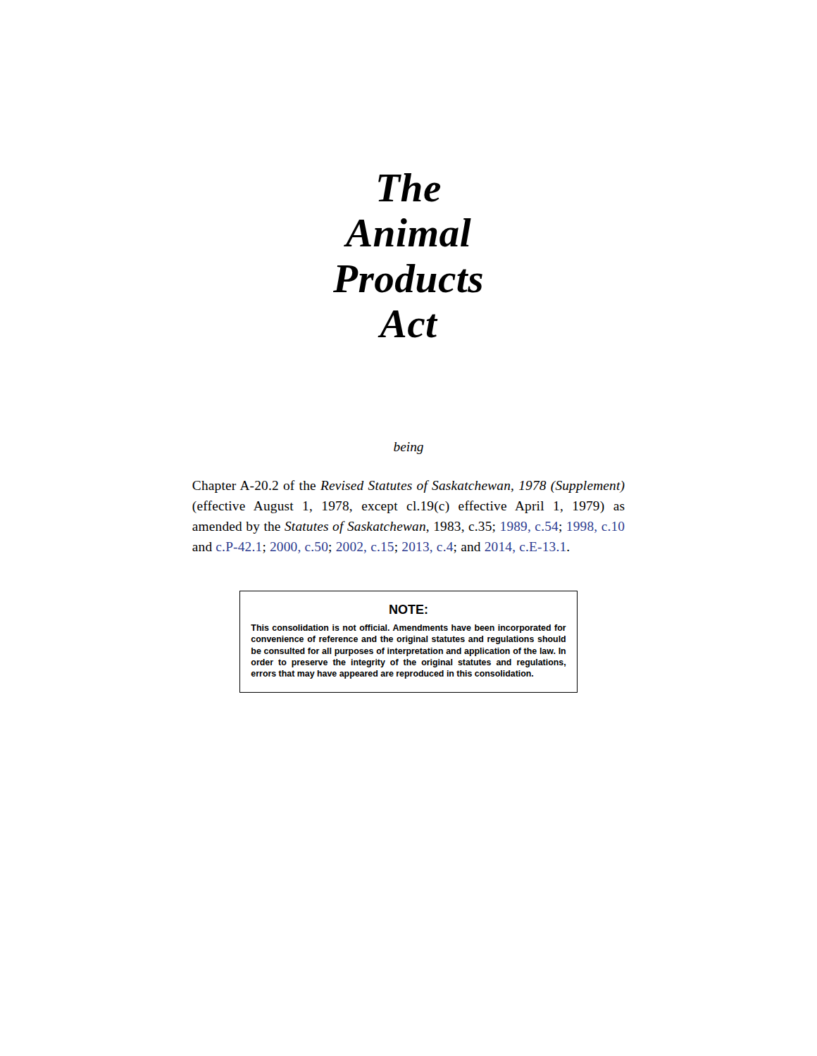The
Animal
Products
Act
being
Chapter A-20.2 of the Revised Statutes of Saskatchewan, 1978 (Supplement) (effective August 1, 1978, except cl.19(c) effective April 1, 1979) as amended by the Statutes of Saskatchewan, 1983, c.35; 1989, c.54; 1998, c.10 and c.P-42.1; 2000, c.50; 2002, c.15; 2013, c.4; and 2014, c.E-13.1.
NOTE:
This consolidation is not official. Amendments have been incorporated for convenience of reference and the original statutes and regulations should be consulted for all purposes of interpretation and application of the law. In order to preserve the integrity of the original statutes and regulations, errors that may have appeared are reproduced in this consolidation.